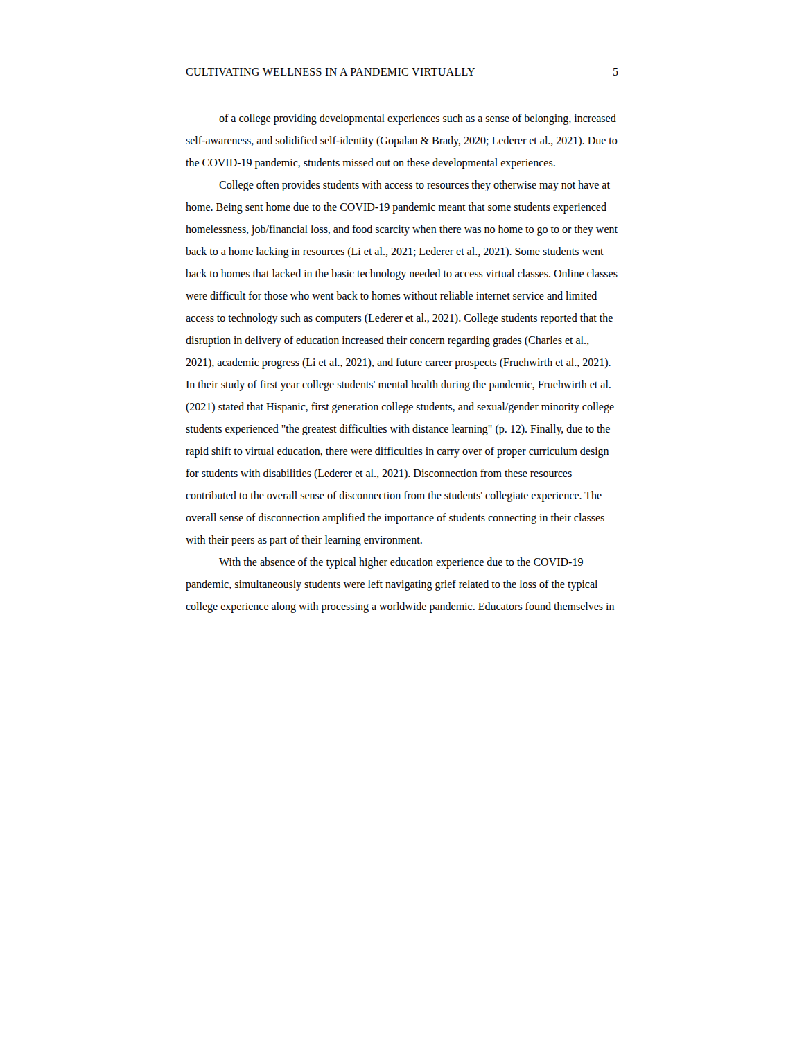Cultivating Wellness in a Pandemic Virtually 5
of a college providing developmental experiences such as a sense of belonging, increased self-awareness, and solidified self-identity (Gopalan & Brady, 2020; Lederer et al., 2021). Due to the COVID-19 pandemic, students missed out on these developmental experiences.
College often provides students with access to resources they otherwise may not have at home. Being sent home due to the COVID-19 pandemic meant that some students experienced homelessness, job/financial loss, and food scarcity when there was no home to go to or they went back to a home lacking in resources (Li et al., 2021; Lederer et al., 2021). Some students went back to homes that lacked in the basic technology needed to access virtual classes. Online classes were difficult for those who went back to homes without reliable internet service and limited access to technology such as computers (Lederer et al., 2021). College students reported that the disruption in delivery of education increased their concern regarding grades (Charles et al., 2021), academic progress (Li et al., 2021), and future career prospects (Fruehwirth et al., 2021). In their study of first year college students' mental health during the pandemic, Fruehwirth et al. (2021) stated that Hispanic, first generation college students, and sexual/gender minority college students experienced "the greatest difficulties with distance learning" (p. 12). Finally, due to the rapid shift to virtual education, there were difficulties in carry over of proper curriculum design for students with disabilities (Lederer et al., 2021). Disconnection from these resources contributed to the overall sense of disconnection from the students' collegiate experience. The overall sense of disconnection amplified the importance of students connecting in their classes with their peers as part of their learning environment.
With the absence of the typical higher education experience due to the COVID-19 pandemic, simultaneously students were left navigating grief related to the loss of the typical college experience along with processing a worldwide pandemic. Educators found themselves in